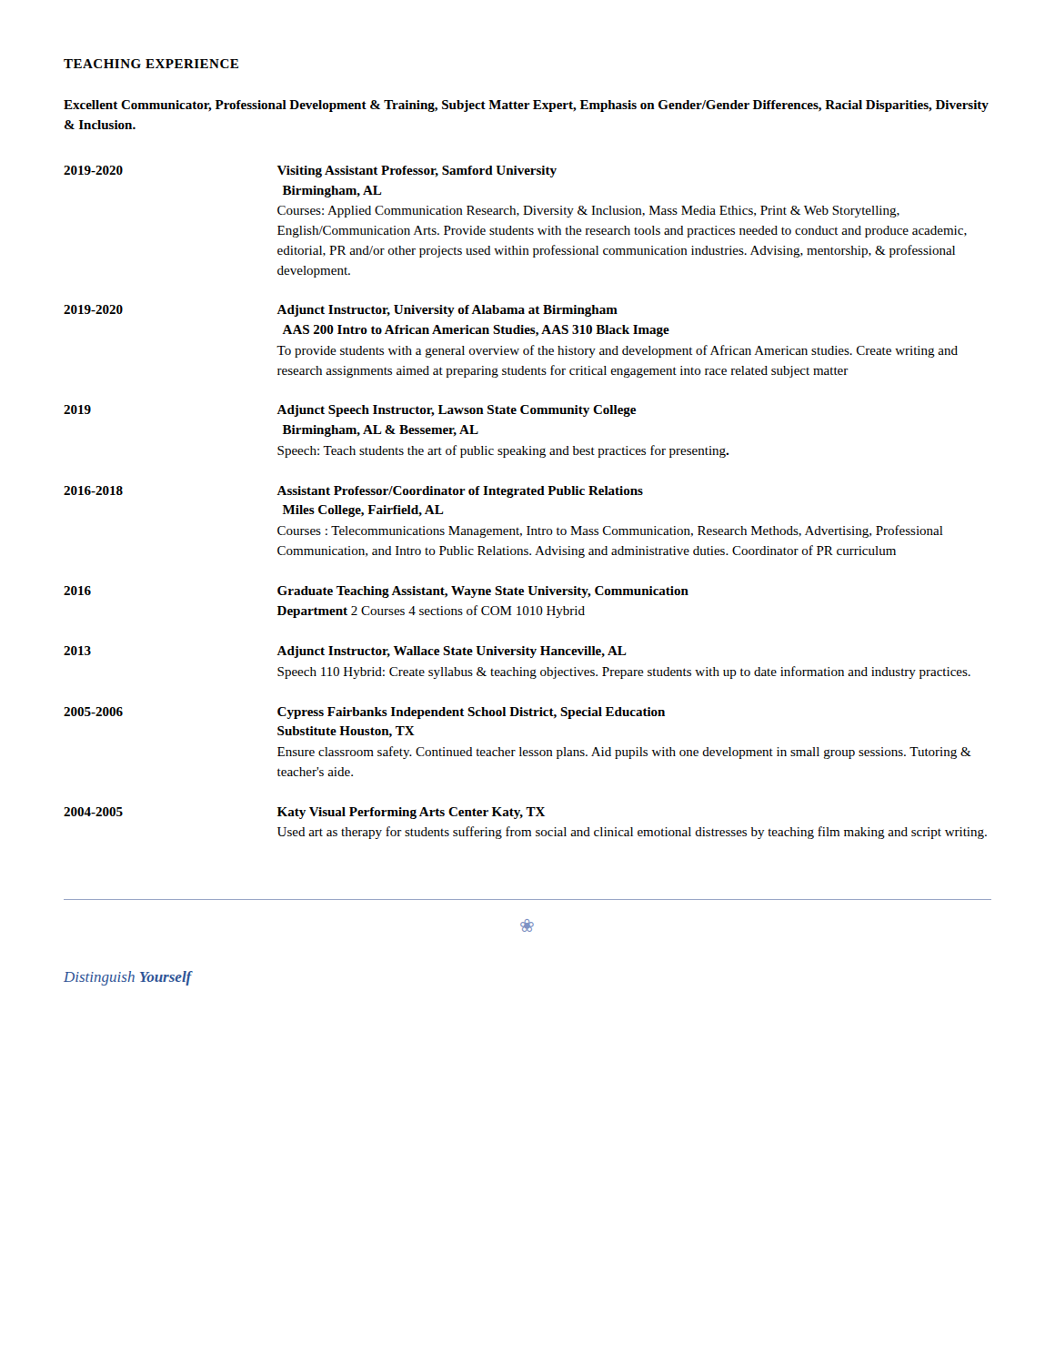TEACHING EXPERIENCE
Excellent Communicator, Professional Development & Training, Subject Matter Expert, Emphasis on Gender/Gender Differences, Racial Disparities, Diversity & Inclusion.
| 2019-2020 | Visiting Assistant Professor, Samford University Birmingham, AL Courses: Applied Communication Research, Diversity & Inclusion, Mass Media Ethics, Print & Web Storytelling, English/Communication Arts. Provide students with the research tools and practices needed to conduct and produce academic, editorial, PR and/or other projects used within professional communication industries. Advising, mentorship, & professional development. |
| 2019-2020 | Adjunct Instructor, University of Alabama at Birmingham AAS 200 Intro to African American Studies, AAS 310 Black Image To provide students with a general overview of the history and development of African American studies. Create writing and research assignments aimed at preparing students for critical engagement into race related subject matter |
| 2019 | Adjunct Speech Instructor, Lawson State Community College Birmingham, AL & Bessemer, AL Speech: Teach students the art of public speaking and best practices for presenting . |
| 2016-2018 | Assistant Professor/Coordinator of Integrated Public Relations Miles College, Fairfield, AL Courses : Telecommunications Management, Intro to Mass Communication, Research Methods, Advertising, Professional Communication, and Intro to Public Relations. Advising and administrative duties. Coordinator of PR curriculum |
| 2016 | Graduate Teaching Assistant, Wayne State University, Communication Department 2 Courses 4 sections of COM 1010 Hybrid |
| 2013 | Adjunct Instructor, Wallace State University Hanceville, AL Speech 110 Hybrid: Create syllabus & teaching objectives. Prepare students with up to date information and industry practices. |
| 2005-2006 | Cypress Fairbanks Independent School District, Special Education Substitute Houston, TX Ensure classroom safety. Continued teacher lesson plans. Aid pupils with one development in small group sessions. Tutoring & teacher's aide. |
| 2004-2005 | Katy Visual Performing Arts Center Katy, TX Used art as therapy for students suffering from social and clinical emotional distresses by teaching film making and script writing. |
❀
Distinguish Yourself